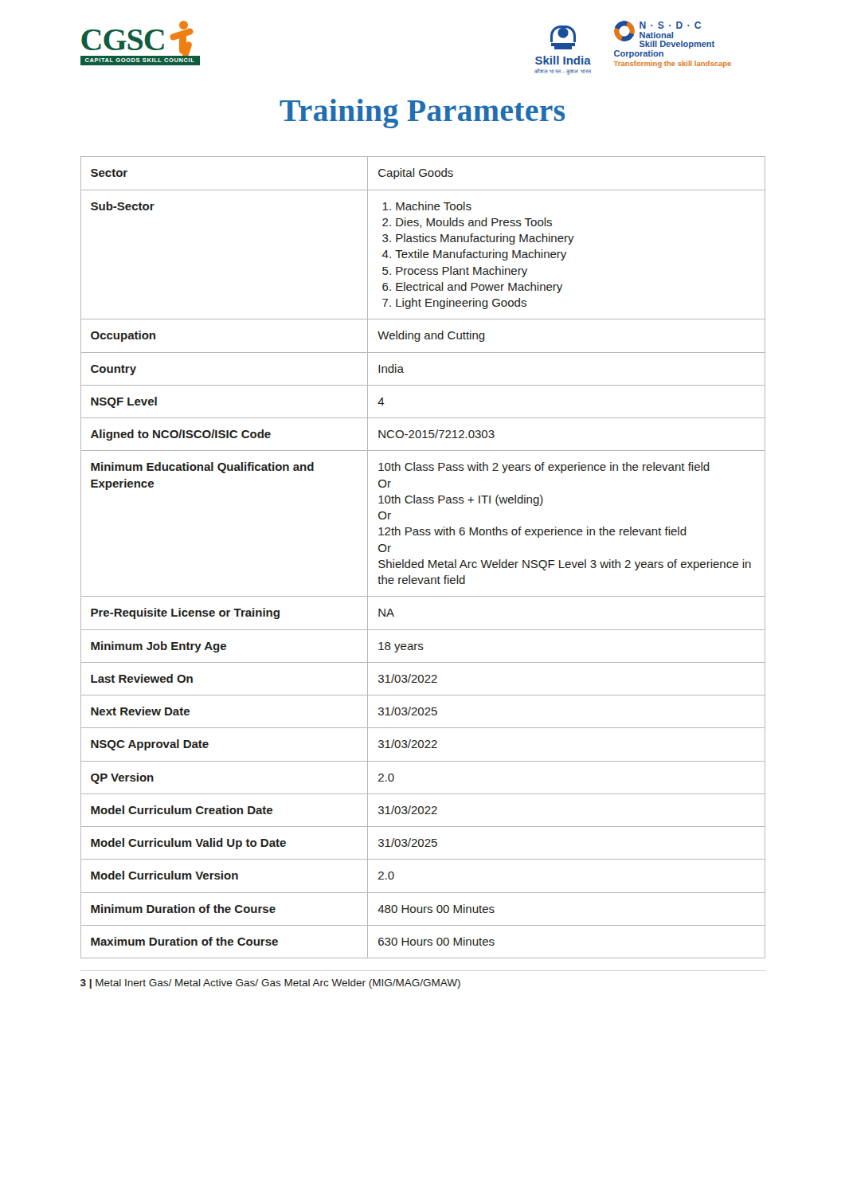CGSC
CAPITAL GOODS SKILL COUNCIL
Skill India
कौशल भारत - कुशल भारत
N · S · D · C
National
Skill Development
Corporation
Transforming the skill landscape
Training Parameters
| Sector | Capital Goods |
| Sub-Sector | Machine Tools Dies, Moulds and Press Tools Plastics Manufacturing Machinery Textile Manufacturing Machinery Process Plant Machinery Electrical and Power Machinery Light Engineering Goods |
| Occupation | Welding and Cutting |
| Country | India |
| NSQF Level | 4 |
| Aligned to NCO/ISCO/ISIC Code | NCO-2015/7212.0303 |
| Minimum Educational Qualification and Experience | 10th Class Pass with 2 years of experience in the relevant field Or 10th Class Pass + ITI (welding) Or 12th Pass with 6 Months of experience in the relevant field Or Shielded Metal Arc Welder NSQF Level 3 with 2 years of experience in the relevant field |
| Pre-Requisite License or Training | NA |
| Minimum Job Entry Age | 18 years |
| Last Reviewed On | 31/03/2022 |
| Next Review Date | 31/03/2025 |
| NSQC Approval Date | 31/03/2022 |
| QP Version | 2.0 |
| Model Curriculum Creation Date | 31/03/2022 |
| Model Curriculum Valid Up to Date | 31/03/2025 |
| Model Curriculum Version | 2.0 |
| Minimum Duration of the Course | 480 Hours 00 Minutes |
| Maximum Duration of the Course | 630 Hours 00 Minutes |
3 | Metal Inert Gas/ Metal Active Gas/ Gas Metal Arc Welder (MIG/MAG/GMAW)